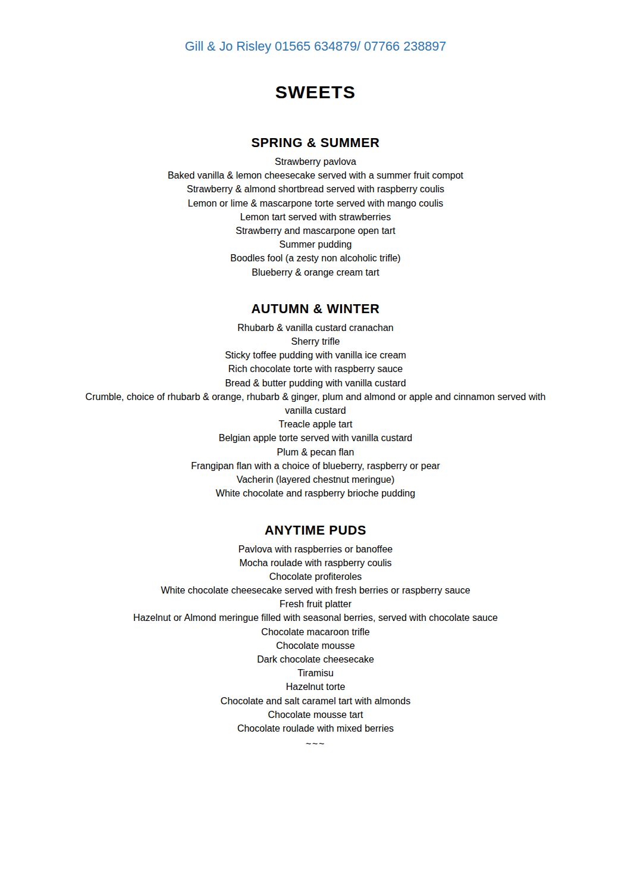Gill & Jo Risley 01565 634879/ 07766 238897
SWEETS
SPRING & SUMMER
Strawberry pavlova
Baked vanilla & lemon cheesecake served with a summer fruit compot
Strawberry & almond shortbread served with raspberry coulis
Lemon or lime & mascarpone torte served with mango coulis
Lemon tart served with strawberries
Strawberry and mascarpone open tart
Summer pudding
Boodles fool (a zesty non alcoholic trifle)
Blueberry & orange cream tart
AUTUMN & WINTER
Rhubarb & vanilla custard cranachan
Sherry trifle
Sticky toffee pudding with vanilla ice cream
Rich chocolate torte with raspberry sauce
Bread & butter pudding with vanilla custard
Crumble, choice of rhubarb & orange, rhubarb & ginger, plum and almond or apple and cinnamon served with vanilla custard
Treacle apple tart
Belgian apple torte served with vanilla custard
Plum & pecan flan
Frangipan flan with a choice of blueberry, raspberry or pear
Vacherin (layered chestnut meringue)
White chocolate and raspberry brioche pudding
ANYTIME PUDS
Pavlova with raspberries or banoffee
Mocha roulade with raspberry coulis
Chocolate profiteroles
White chocolate cheesecake served with fresh berries or raspberry sauce
Fresh fruit platter
Hazelnut or Almond meringue filled with seasonal berries, served with chocolate sauce
Chocolate macaroon trifle
Chocolate mousse
Dark chocolate cheesecake
Tiramisu
Hazelnut torte
Chocolate and salt caramel tart with almonds
Chocolate mousse tart
Chocolate roulade with mixed berries
~~~